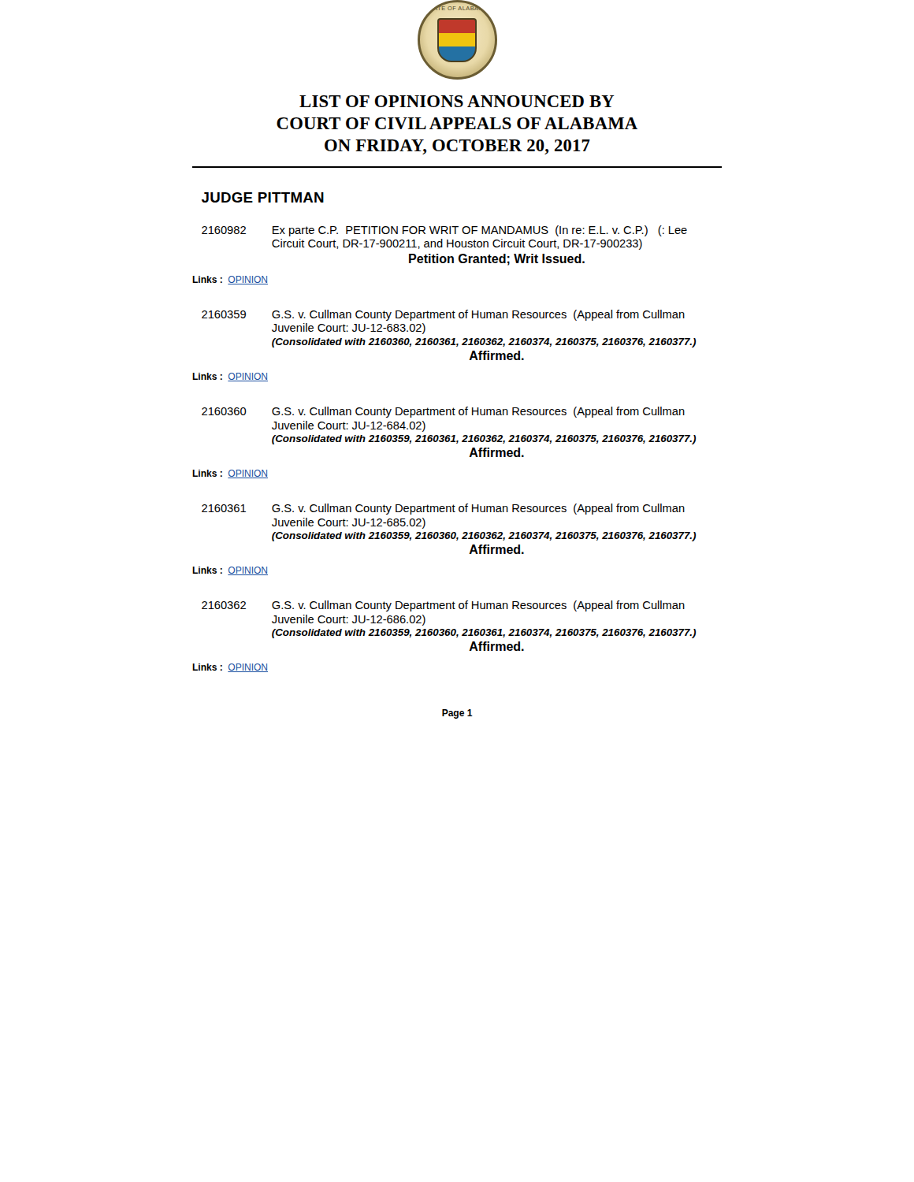LIST OF OPINIONS ANNOUNCED BY
COURT OF CIVIL APPEALS OF ALABAMA
ON FRIDAY, OCTOBER 20, 2017
JUDGE PITTMAN
2160982
Ex parte C.P. PETITION FOR WRIT OF MANDAMUS (In re: E.L. v. C.P.) (: Lee Circuit Court, DR-17-900211, and Houston Circuit Court, DR-17-900233)
Petition Granted; Writ Issued.
Links : OPINION
2160359
G.S. v. Cullman County Department of Human Resources (Appeal from Cullman Juvenile Court: JU-12-683.02)
(Consolidated with 2160360, 2160361, 2160362, 2160374, 2160375, 2160376, 2160377.)
Affirmed.
Links : OPINION
2160360
G.S. v. Cullman County Department of Human Resources (Appeal from Cullman Juvenile Court: JU-12-684.02)
(Consolidated with 2160359, 2160361, 2160362, 2160374, 2160375, 2160376, 2160377.)
Affirmed.
Links : OPINION
2160361
G.S. v. Cullman County Department of Human Resources (Appeal from Cullman Juvenile Court: JU-12-685.02)
(Consolidated with 2160359, 2160360, 2160362, 2160374, 2160375, 2160376, 2160377.)
Affirmed.
Links : OPINION
2160362
G.S. v. Cullman County Department of Human Resources (Appeal from Cullman Juvenile Court: JU-12-686.02)
(Consolidated with 2160359, 2160360, 2160361, 2160374, 2160375, 2160376, 2160377.)
Affirmed.
Links : OPINION
Page 1